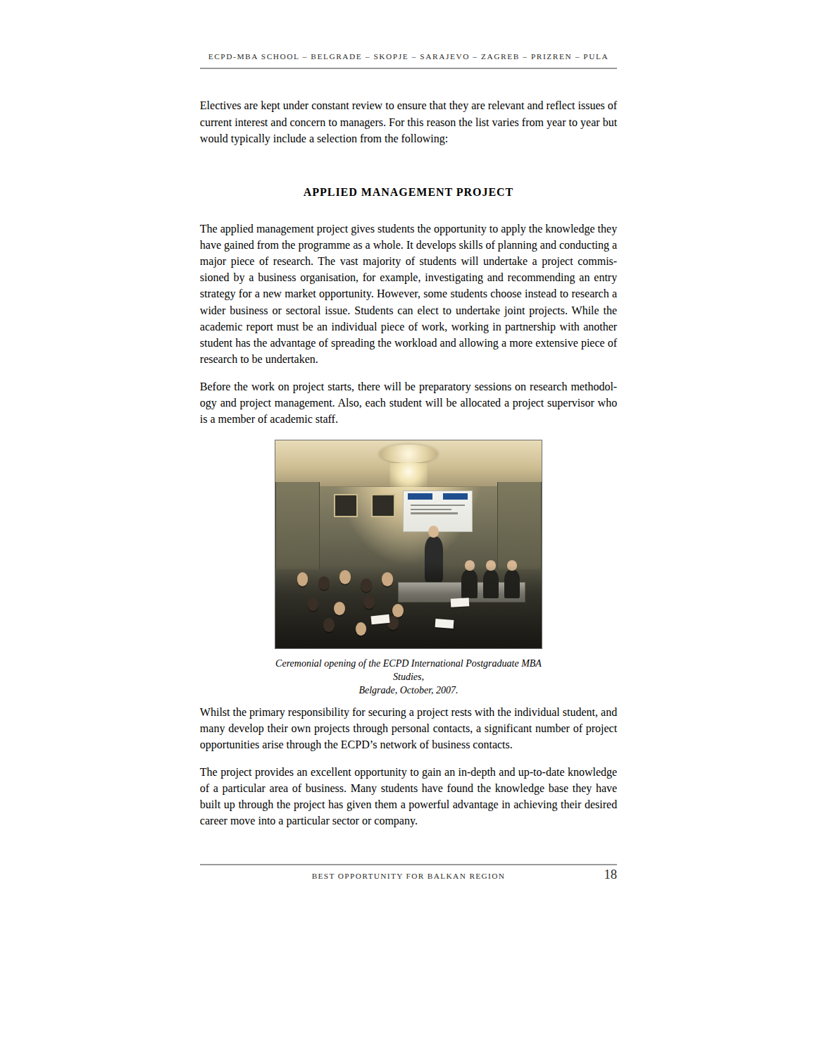ECPD-MBA School – Belgrade – Skopje – Sarajevo – Zagreb – Prizren – Pula
Electives are kept under constant review to ensure that they are relevant and reflect issues of current interest and concern to managers. For this reason the list varies from year to year but would typically include a selection from the following:
Applied Management Project
The applied management project gives students the opportunity to apply the knowledge they have gained from the programme as a whole. It develops skills of planning and conducting a major piece of research. The vast majority of students will undertake a project commissioned by a business organisation, for example, investigating and recommending an entry strategy for a new market opportunity. However, some students choose instead to research a wider business or sectoral issue. Students can elect to undertake joint projects. While the academic report must be an individual piece of work, working in partnership with another student has the advantage of spreading the workload and allowing a more extensive piece of research to be undertaken.
Before the work on project starts, there will be preparatory sessions on research methodology and project management. Also, each student will be allocated a project supervisor who is a member of academic staff.
Ceremonial opening of the ECPD International Postgraduate MBA Studies,
Belgrade, October, 2007.
Whilst the primary responsibility for securing a project rests with the individual student, and many develop their own projects through personal contacts, a significant number of project opportunities arise through the ECPD’s network of business contacts.
The project provides an excellent opportunity to gain an in-depth and up-to-date knowledge of a particular area of business. Many students have found the knowledge base they have built up through the project has given them a powerful advantage in achieving their desired career move into a particular sector or company.
Best opportunity for Balkan region 18